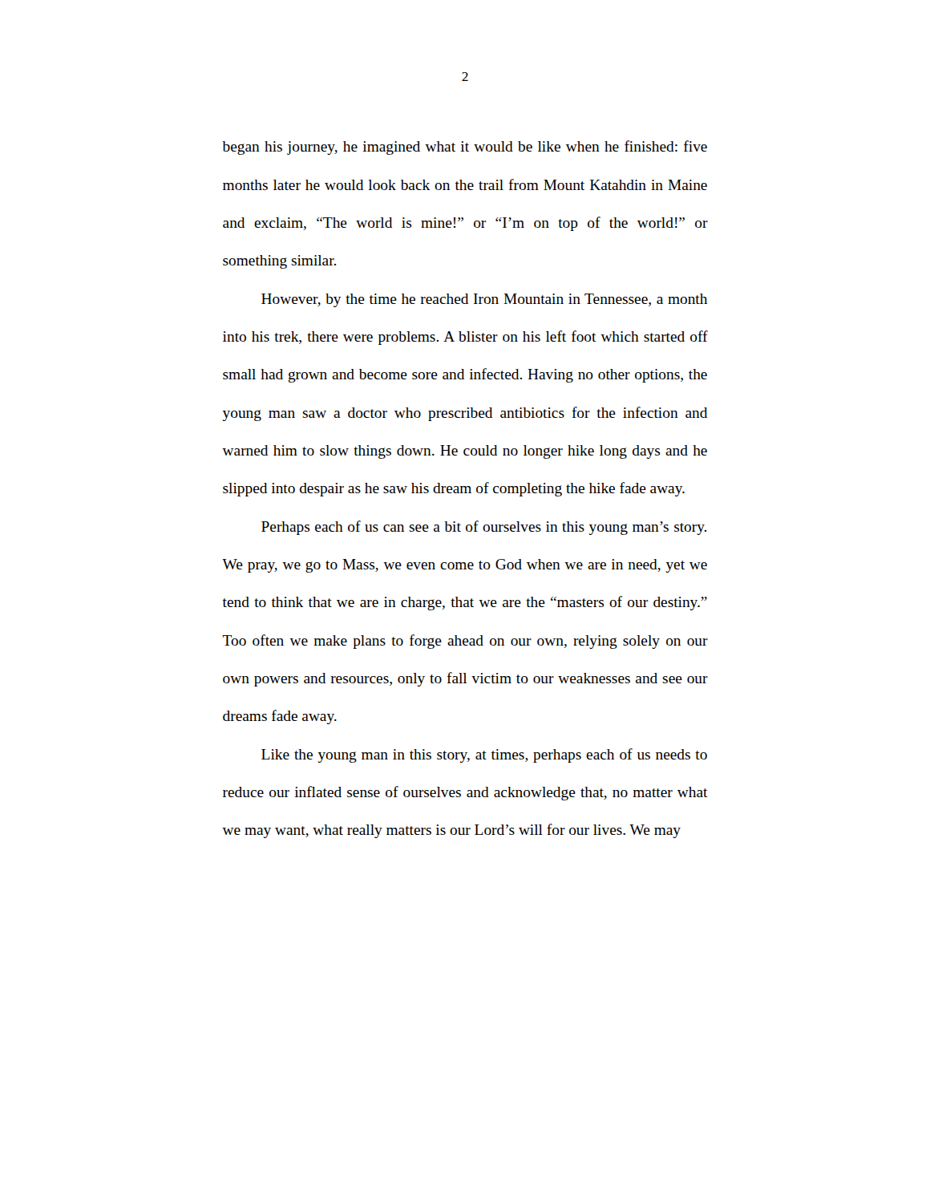2
began his journey, he imagined what it would be like when he finished: five months later he would look back on the trail from Mount Katahdin in Maine and exclaim, “The world is mine!” or “I’m on top of the world!” or something similar.
However, by the time he reached Iron Mountain in Tennessee, a month into his trek, there were problems. A blister on his left foot which started off small had grown and become sore and infected. Having no other options, the young man saw a doctor who prescribed antibiotics for the infection and warned him to slow things down. He could no longer hike long days and he slipped into despair as he saw his dream of completing the hike fade away.
Perhaps each of us can see a bit of ourselves in this young man’s story. We pray, we go to Mass, we even come to God when we are in need, yet we tend to think that we are in charge, that we are the “masters of our destiny.” Too often we make plans to forge ahead on our own, relying solely on our own powers and resources, only to fall victim to our weaknesses and see our dreams fade away.
Like the young man in this story, at times, perhaps each of us needs to reduce our inflated sense of ourselves and acknowledge that, no matter what we may want, what really matters is our Lord’s will for our lives. We may